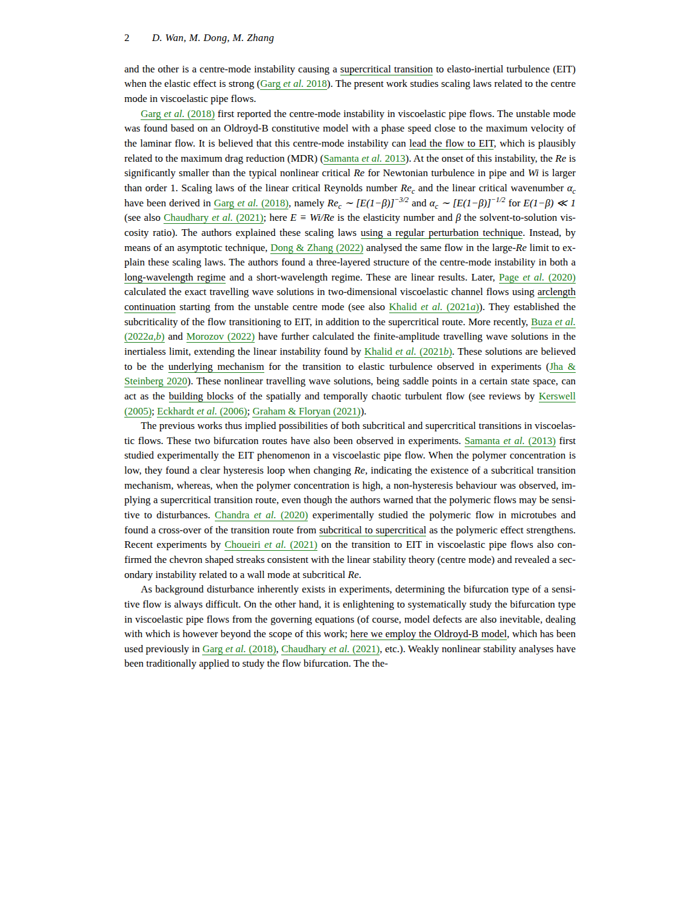2 D. Wan, M. Dong, M. Zhang
and the other is a centre-mode instability causing a supercritical transition to elasto-inertial turbulence (EIT) when the elastic effect is strong (Garg et al. 2018). The present work studies scaling laws related to the centre mode in viscoelastic pipe flows.
Garg et al. (2018) first reported the centre-mode instability in viscoelastic pipe flows. The unstable mode was found based on an Oldroyd-B constitutive model with a phase speed close to the maximum velocity of the laminar flow. It is believed that this centre-mode instability can lead the flow to EIT, which is plausibly related to the maximum drag reduction (MDR) (Samanta et al. 2013). At the onset of this instability, the Re is significantly smaller than the typical nonlinear critical Re for Newtonian turbulence in pipe and Wi is larger than order 1. Scaling laws of the linear critical Reynolds number Rec and the linear critical wavenumber αc have been derived in Garg et al. (2018), namely Rec ∼ [E(1−β)]−3/2 and αc ∼ [E(1−β)]−1/2 for E(1−β) ≪ 1 (see also Chaudhary et al. (2021); here E ≡ Wi/Re is the elasticity number and β the solvent-to-solution viscosity ratio). The authors explained these scaling laws using a regular perturbation technique. Instead, by means of an asymptotic technique, Dong & Zhang (2022) analysed the same flow in the large-Re limit to explain these scaling laws. The authors found a three-layered structure of the centre-mode instability in both a long-wavelength regime and a short-wavelength regime. These are linear results. Later, Page et al. (2020) calculated the exact travelling wave solutions in two-dimensional viscoelastic channel flows using arclength continuation starting from the unstable centre mode (see also Khalid et al. (2021a)). They established the subcriticality of the flow transitioning to EIT, in addition to the supercritical route. More recently, Buza et al. (2022a,b) and Morozov (2022) have further calculated the finite-amplitude travelling wave solutions in the inertialess limit, extending the linear instability found by Khalid et al. (2021b). These solutions are believed to be the underlying mechanism for the transition to elastic turbulence observed in experiments (Jha & Steinberg 2020). These nonlinear travelling wave solutions, being saddle points in a certain state space, can act as the building blocks of the spatially and temporally chaotic turbulent flow (see reviews by Kerswell (2005); Eckhardt et al. (2006); Graham & Floryan (2021)).
The previous works thus implied possibilities of both subcritical and supercritical transitions in viscoelastic flows. These two bifurcation routes have also been observed in experiments. Samanta et al. (2013) first studied experimentally the EIT phenomenon in a viscoelastic pipe flow. When the polymer concentration is low, they found a clear hysteresis loop when changing Re, indicating the existence of a subcritical transition mechanism, whereas, when the polymer concentration is high, a non-hysteresis behaviour was observed, implying a supercritical transition route, even though the authors warned that the polymeric flows may be sensitive to disturbances. Chandra et al. (2020) experimentally studied the polymeric flow in microtubes and found a cross-over of the transition route from subcritical to supercritical as the polymeric effect strengthens. Recent experiments by Choueiri et al. (2021) on the transition to EIT in viscoelastic pipe flows also confirmed the chevron shaped streaks consistent with the linear stability theory (centre mode) and revealed a secondary instability related to a wall mode at subcritical Re.
As background disturbance inherently exists in experiments, determining the bifurcation type of a sensitive flow is always difficult. On the other hand, it is enlightening to systematically study the bifurcation type in viscoelastic pipe flows from the governing equations (of course, model defects are also inevitable, dealing with which is however beyond the scope of this work; here we employ the Oldroyd-B model, which has been used previously in Garg et al. (2018), Chaudhary et al. (2021), etc.). Weakly nonlinear stability analyses have been traditionally applied to study the flow bifurcation. The the-